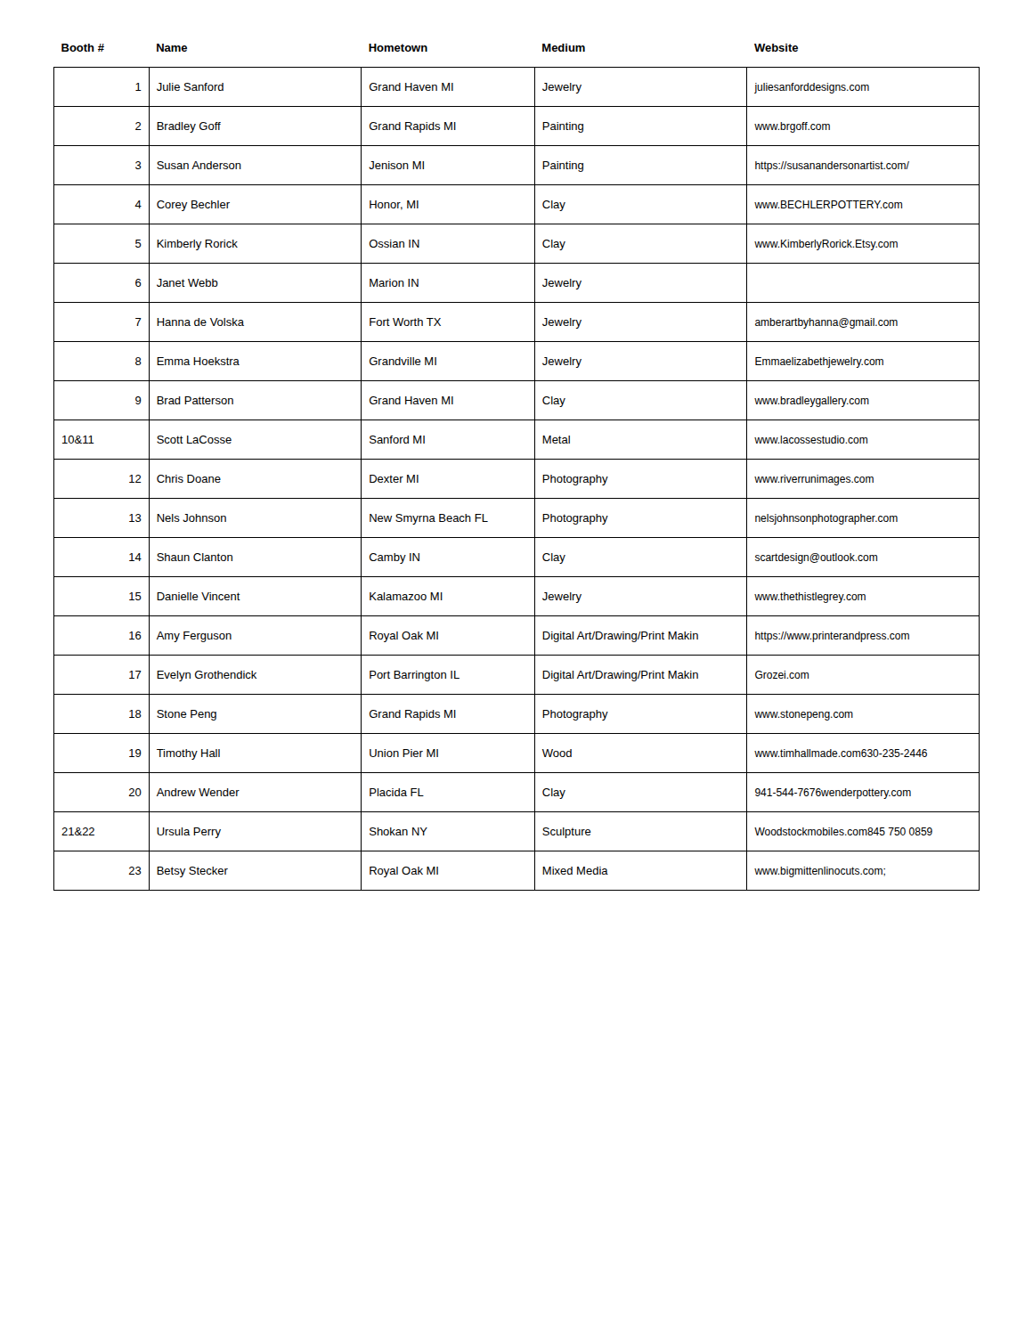| Booth # | Name | Hometown | Medium | Website |
| --- | --- | --- | --- | --- |
| 1 | Julie Sanford | Grand Haven MI | Jewelry | juliesanforddesigns.com |
| 2 | Bradley Goff | Grand Rapids MI | Painting | www.brgoff.com |
| 3 | Susan Anderson | Jenison MI | Painting | https://susanandersonartist.com/ |
| 4 | Corey Bechler | Honor, MI | Clay | www.BECHLERPOTTERY.com |
| 5 | Kimberly Rorick | Ossian IN | Clay | www.KimberlyRorick.Etsy.com |
| 6 | Janet Webb | Marion IN | Jewelry | |
| 7 | Hanna de Volska | Fort Worth TX | Jewelry | amberartbyhanna@gmail.com |
| 8 | Emma Hoekstra | Grandville MI | Jewelry | Emmaelizabethjewelry.com |
| 9 | Brad Patterson | Grand Haven MI | Clay | www.bradleygallery.com |
| 10&11 | Scott LaCosse | Sanford MI | Metal | www.lacossestudio.com |
| 12 | Chris Doane | Dexter MI | Photography | www.riverrunimages.com |
| 13 | Nels Johnson | New Smyrna Beach FL | Photography | nelsjohnsonphotographer.com |
| 14 | Shaun Clanton | Camby IN | Clay | scartdesign@outlook.com |
| 15 | Danielle Vincent | Kalamazoo MI | Jewelry | www.thethistlegrey.com |
| 16 | Amy Ferguson | Royal Oak MI | Digital Art/Drawing/Print Makin | https://www.printerandpress.com |
| 17 | Evelyn Grothendick | Port Barrington IL | Digital Art/Drawing/Print Makin | Grozei.com |
| 18 | Stone Peng | Grand Rapids MI | Photography | www.stonepeng.com |
| 19 | Timothy Hall | Union Pier MI | Wood | www.timhallmade.com630-235-2446 |
| 20 | Andrew Wender | Placida FL | Clay | 941-544-7676wenderpottery.com |
| 21&22 | Ursula Perry | Shokan NY | Sculpture | Woodstockmobiles.com845 750 0859 |
| 23 | Betsy Stecker | Royal Oak MI | Mixed Media | www.bigmittenlinocuts.com; |